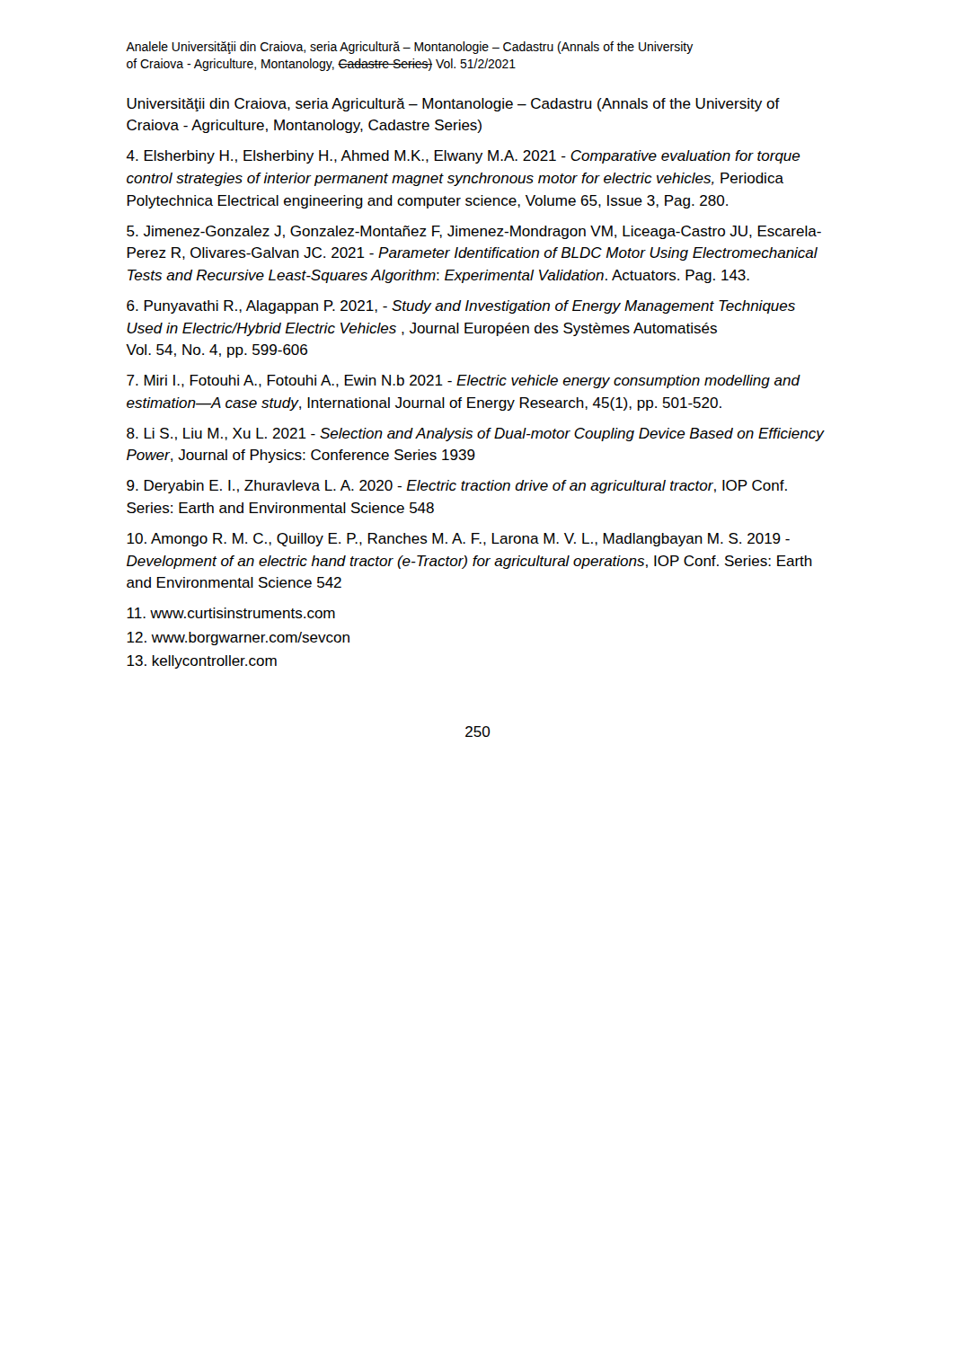Analele Universităţii din Craiova, seria Agricultură – Montanologie – Cadastru (Annals of the University of Craiova - Agriculture, Montanology, Cadastre Series) Vol. 51/2/2021
Universităţii din Craiova, seria Agricultură – Montanologie – Cadastru (Annals of the University of Craiova - Agriculture, Montanology, Cadastre Series)
4. Elsherbiny H., Elsherbiny H., Ahmed M.K., Elwany M.A. 2021 - Comparative evaluation for torque control strategies of interior permanent magnet synchronous motor for electric vehicles, Periodica Polytechnica Electrical engineering and computer science, Volume 65, Issue 3, Pag. 280.
5. Jimenez-Gonzalez J, Gonzalez-Montañez F, Jimenez-Mondragon VM, Liceaga-Castro JU, Escarela-Perez R, Olivares-Galvan JC. 2021 - Parameter Identification of BLDC Motor Using Electromechanical Tests and Recursive Least-Squares Algorithm: Experimental Validation. Actuators. Pag. 143.
6. Punyavathi R., Alagappan P. 2021, - Study and Investigation of Energy Management Techniques Used in Electric/Hybrid Electric Vehicles , Journal Européen des Systèmes Automatisés
Vol. 54, No. 4, pp. 599-606
7. Miri I., Fotouhi A., Fotouhi A., Ewin N.b 2021 - Electric vehicle energy consumption modelling and estimation—A case study, International Journal of Energy Research, 45(1), pp. 501-520.
8. Li S., Liu M., Xu L. 2021 - Selection and Analysis of Dual-motor Coupling Device Based on Efficiency Power, Journal of Physics: Conference Series 1939
9. Deryabin E. I., Zhuravleva L. A. 2020 - Electric traction drive of an agricultural tractor, IOP Conf. Series: Earth and Environmental Science 548
10. Amongo R. M. C., Quilloy E. P., Ranches M. A. F., Larona M. V. L., Madlangbayan M. S. 2019 - Development of an electric hand tractor (e-Tractor) for agricultural operations, IOP Conf. Series: Earth and Environmental Science 542
11. www.curtisinstruments.com
12. www.borgwarner.com/sevcon
13. kellycontroller.com
250